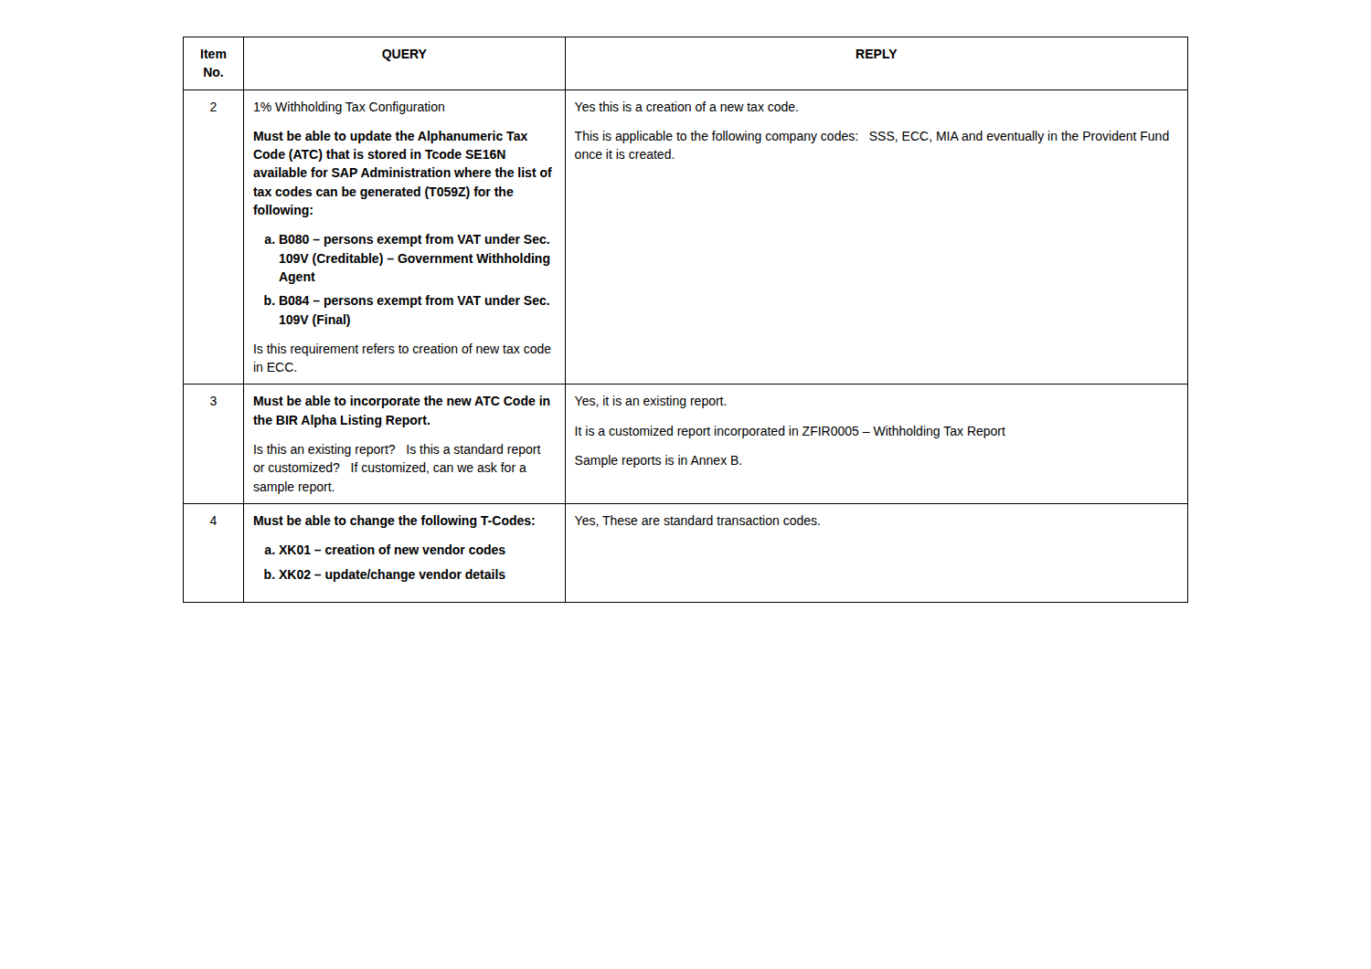| Item No. | QUERY | REPLY |
| --- | --- | --- |
| 2 | 1% Withholding Tax Configuration Must be able to update the Alphanumeric Tax Code (ATC) that is stored in Tcode SE16N available for SAP Administration where the list of tax codes can be generated (T059Z) for the following: B080 – persons exempt from VAT under Sec. 109V (Creditable) – Government Withholding Agent B084 – persons exempt from VAT under Sec. 109V (Final) Is this requirement refers to creation of new tax code in ECC. | Yes this is a creation of a new tax code. This is applicable to the following company codes: SSS, ECC, MIA and eventually in the Provident Fund once it is created. |
| 3 | Must be able to incorporate the new ATC Code in the BIR Alpha Listing Report. Is this an existing report? Is this a standard report or customized? If customized, can we ask for a sample report. | Yes, it is an existing report. It is a customized report incorporated in ZFIR0005 – Withholding Tax Report Sample reports is in Annex B. |
| 4 | Must be able to change the following T-Codes: XK01 – creation of new vendor codes XK02 – update/change vendor details | Yes, These are standard transaction codes. |